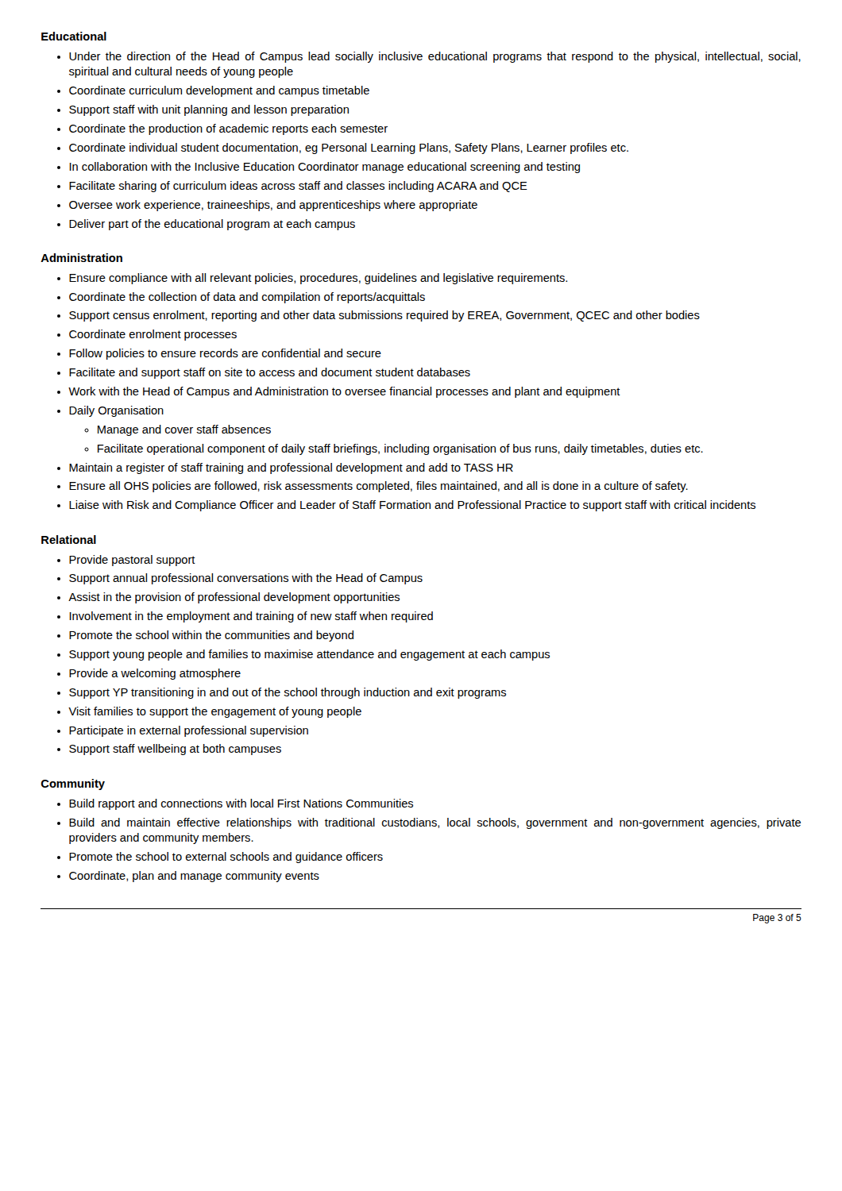Educational
Under the direction of the Head of Campus lead socially inclusive educational programs that respond to the physical, intellectual, social, spiritual and cultural needs of young people
Coordinate curriculum development and campus timetable
Support staff with unit planning and lesson preparation
Coordinate the production of academic reports each semester
Coordinate individual student documentation, eg Personal Learning Plans, Safety Plans, Learner profiles etc.
In collaboration with the Inclusive Education Coordinator manage educational screening and testing
Facilitate sharing of curriculum ideas across staff and classes including ACARA and QCE
Oversee work experience, traineeships, and apprenticeships where appropriate
Deliver part of the educational program at each campus
Administration
Ensure compliance with all relevant policies, procedures, guidelines and legislative requirements.
Coordinate the collection of data and compilation of reports/acquittals
Support census enrolment, reporting and other data submissions required by EREA, Government, QCEC and other bodies
Coordinate enrolment processes
Follow policies to ensure records are confidential and secure
Facilitate and support staff on site to access and document student databases
Work with the Head of Campus and Administration to oversee financial processes and plant and equipment
Daily Organisation
Manage and cover staff absences
Facilitate operational component of daily staff briefings, including organisation of bus runs, daily timetables, duties etc.
Maintain a register of staff training and professional development and add to TASS HR
Ensure all OHS policies are followed, risk assessments completed, files maintained, and all is done in a culture of safety.
Liaise with Risk and Compliance Officer and Leader of Staff Formation and Professional Practice to support staff with critical incidents
Relational
Provide pastoral support
Support annual professional conversations with the Head of Campus
Assist in the provision of professional development opportunities
Involvement in the employment and training of new staff when required
Promote the school within the communities and beyond
Support young people and families to maximise attendance and engagement at each campus
Provide a welcoming atmosphere
Support YP transitioning in and out of the school through induction and exit programs
Visit families to support the engagement of young people
Participate in external professional supervision
Support staff wellbeing at both campuses
Community
Build rapport and connections with local First Nations Communities
Build and maintain effective relationships with traditional custodians, local schools, government and non-government agencies, private providers and community members.
Promote the school to external schools and guidance officers
Coordinate, plan and manage community events
Page 3 of 5